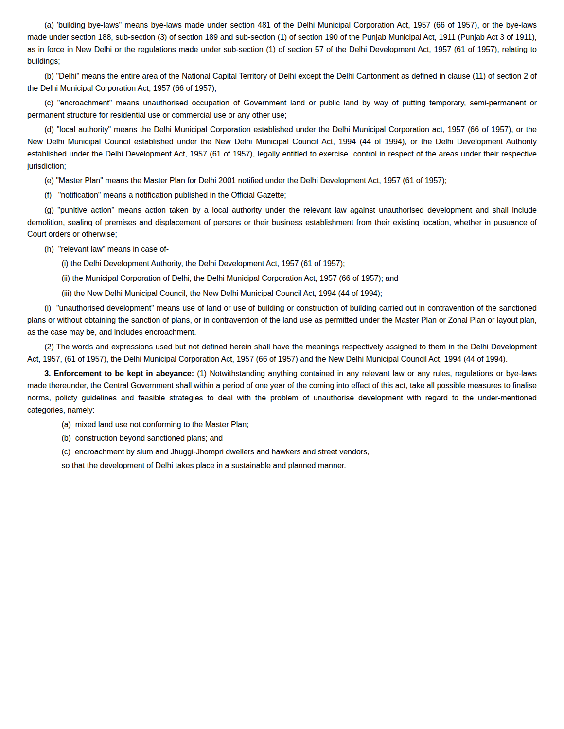(a) 'building bye-laws" means bye-laws made under section 481 of the Delhi Municipal Corporation Act, 1957 (66 of 1957), or the bye-laws made under section 188, sub-section (3) of section 189 and sub-section (1) of section 190 of the Punjab Municipal Act, 1911 (Punjab Act 3 of 1911), as in force in New Delhi or the regulations made under sub-section (1) of section 57 of the Delhi Development Act, 1957 (61 of 1957), relating to buildings;
(b) "Delhi" means the entire area of the National Capital Territory of Delhi except the Delhi Cantonment as defined in clause (11) of section 2 of the Delhi Municipal Corporation Act, 1957 (66 of 1957);
(c) "encroachment" means unauthorised occupation of Government land or public land by way of putting temporary, semi-permanent or permanent structure for residential use or commercial use or any other use;
(d) "local authority" means the Delhi Municipal Corporation established under the Delhi Municipal Corporation act, 1957 (66 of 1957), or the New Delhi Municipal Council established under the New Delhi Municipal Council Act, 1994 (44 of 1994), or the Delhi Development Authority established under the Delhi Development Act, 1957 (61 of 1957), legally entitled to exercise control in respect of the areas under their respective jurisdiction;
(e) "Master Plan" means the Master Plan for Delhi 2001 notified under the Delhi Development Act, 1957 (61 of 1957);
(f) "notification" means a notification published in the Official Gazette;
(g) "punitive action" means action taken by a local authority under the relevant law against unauthorised development and shall include demolition, sealing of premises and displacement of persons or their business establishment from their existing location, whether in pusuance of Court orders or otherwise;
(h) "relevant law" means in case of-
(i) the Delhi Development Authority, the Delhi Development Act, 1957 (61 of 1957);
(ii) the Municipal Corporation of Delhi, the Delhi Municipal Corporation Act, 1957 (66 of 1957); and
(iii) the New Delhi Municipal Council, the New Delhi Municipal Council Act, 1994 (44 of 1994);
(i) "unauthorised development" means use of land or use of building or construction of building carried out in contravention of the sanctioned plans or without obtaining the sanction of plans, or in contravention of the land use as permitted under the Master Plan or Zonal Plan or layout plan, as the case may be, and includes encroachment.
(2) The words and expressions used but not defined herein shall have the meanings respectively assigned to them in the Delhi Development Act, 1957, (61 of 1957), the Delhi Municipal Corporation Act, 1957 (66 of 1957) and the New Delhi Municipal Council Act, 1994 (44 of 1994).
3. Enforcement to be kept in abeyance: (1) Notwithstanding anything contained in any relevant law or any rules, regulations or bye-laws made thereunder, the Central Government shall within a period of one year of the coming into effect of this act, take all possible measures to finalise norms, policty guidelines and feasible strategies to deal with the problem of unauthorise development with regard to the under-mentioned categories, namely:
(a) mixed land use not conforming to the Master Plan;
(b) construction beyond sanctioned plans; and
(c) encroachment by slum and Jhuggi-Jhompri dwellers and hawkers and street vendors,
so that the development of Delhi takes place in a sustainable and planned manner.